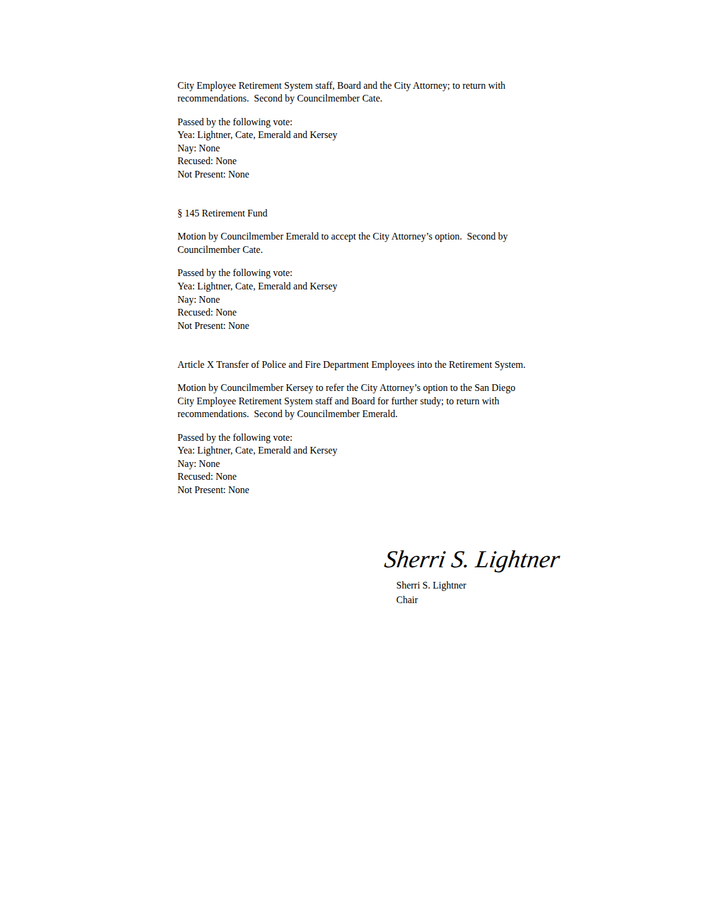City Employee Retirement System staff, Board and the City Attorney; to return with recommendations. Second by Councilmember Cate.
Passed by the following vote:
Yea: Lightner, Cate, Emerald and Kersey
Nay: None
Recused: None
Not Present: None
§ 145 Retirement Fund
Motion by Councilmember Emerald to accept the City Attorney’s option. Second by Councilmember Cate.
Passed by the following vote:
Yea: Lightner, Cate, Emerald and Kersey
Nay: None
Recused: None
Not Present: None
Article X Transfer of Police and Fire Department Employees into the Retirement System.
Motion by Councilmember Kersey to refer the City Attorney’s option to the San Diego City Employee Retirement System staff and Board for further study; to return with recommendations. Second by Councilmember Emerald.
Passed by the following vote:
Yea: Lightner, Cate, Emerald and Kersey
Nay: None
Recused: None
Not Present: None
Sherri S. Lightner
Sherri S. Lightner
Chair